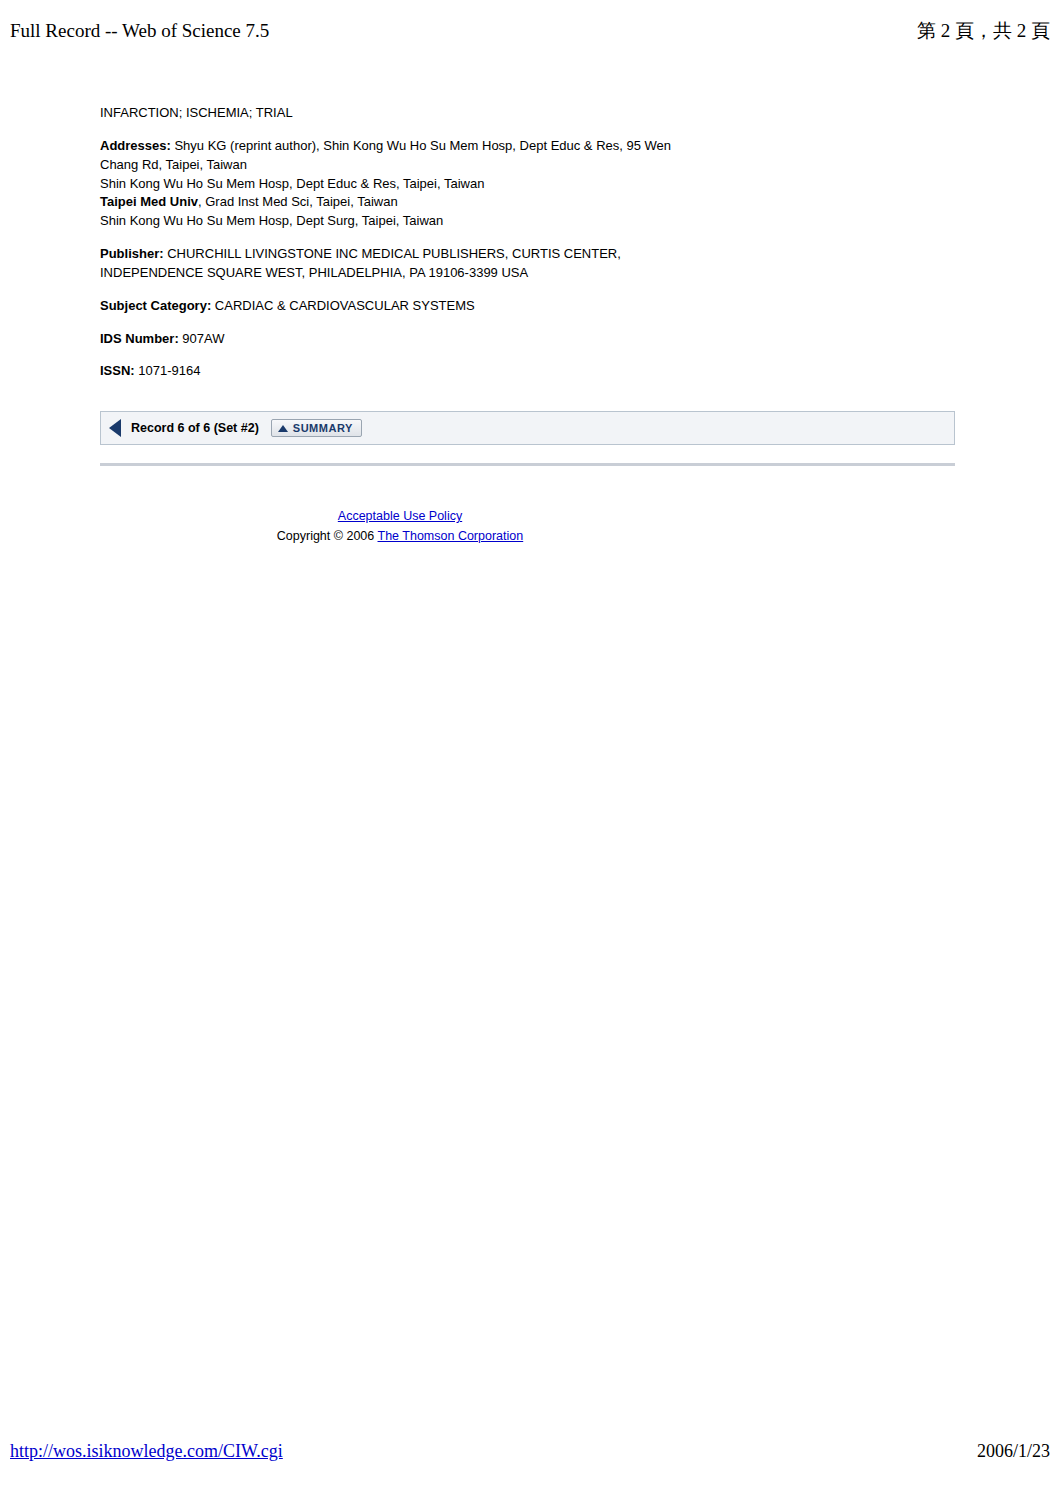Full Record -- Web of Science 7.5
第 2 頁，共 2 頁
INFARCTION; ISCHEMIA; TRIAL
Addresses: Shyu KG (reprint author), Shin Kong Wu Ho Su Mem Hosp, Dept Educ & Res, 95 Wen Chang Rd, Taipei, Taiwan
Shin Kong Wu Ho Su Mem Hosp, Dept Educ & Res, Taipei, Taiwan
Taipei Med Univ, Grad Inst Med Sci, Taipei, Taiwan
Shin Kong Wu Ho Su Mem Hosp, Dept Surg, Taipei, Taiwan
Publisher: CHURCHILL LIVINGSTONE INC MEDICAL PUBLISHERS, CURTIS CENTER, INDEPENDENCE SQUARE WEST, PHILADELPHIA, PA 19106-3399 USA
Subject Category: CARDIAC & CARDIOVASCULAR SYSTEMS
IDS Number: 907AW
ISSN: 1071-9164
Record 6 of 6 (Set #2) SUMMARY
Acceptable Use Policy
Copyright © 2006 The Thomson Corporation
http://wos.isiknowledge.com/CIW.cgi
2006/1/23